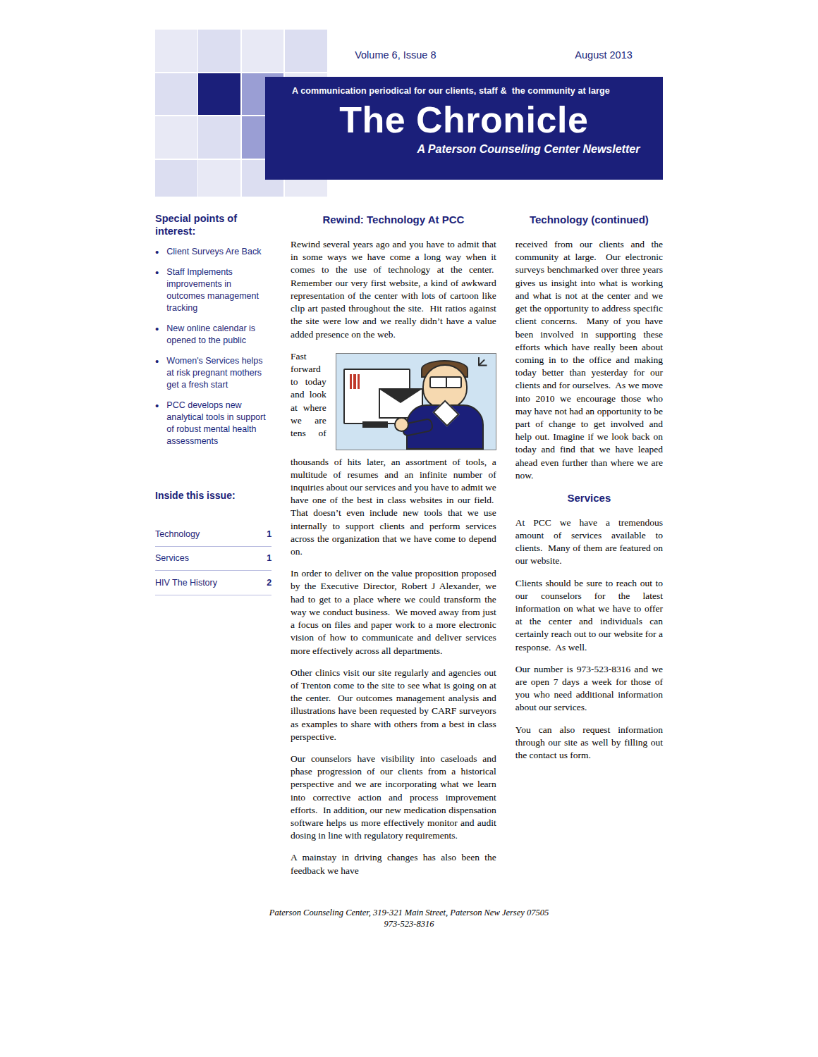Volume 6, Issue 8 August 2013
A communication periodical for our clients, staff & the community at large
The Chronicle
A Paterson Counseling Center Newsletter
Special points of interest:
Client Surveys Are Back
Staff Implements improvements in outcomes management tracking
New online calendar is opened to the public
Women's Services helps at risk pregnant mothers get a fresh start
PCC develops new analytical tools in support of robust mental health assessments
Inside this issue:
| Technology | 1 |
| Services | 1 |
| HIV The History | 2 |
Rewind: Technology At PCC
Rewind several years ago and you have to admit that in some ways we have come a long way when it comes to the use of technology at the center. Remember our very first website, a kind of awkward representation of the center with lots of cartoon like clip art pasted throughout the site. Hit ratios against the site were low and we really didn’t have a value added presence on the web.
Fast forward to today and look at where we are tens of thousands of hits later, an assortment of tools, a multitude of resumes and an infinite number of inquiries about our services and you have to admit we have one of the best in class websites in our field. That doesn’t even include new tools that we use internally to support clients and perform services across the organization that we have come to depend on.
In order to deliver on the value proposition proposed by the Executive Director, Robert J Alexander, we had to get to a place where we could transform the way we conduct business. We moved away from just a focus on files and paper work to a more electronic vision of how to communicate and deliver services more effectively across all departments.
Other clinics visit our site regularly and agencies out of Trenton come to the site to see what is going on at the center. Our outcomes management analysis and illustrations have been requested by CARF surveyors as examples to share with others from a best in class perspective.
Our counselors have visibility into caseloads and phase progression of our clients from a historical perspective and we are incorporating what we learn into corrective action and process improvement efforts. In addition, our new medication dispensation software helps us more effectively monitor and audit dosing in line with regulatory requirements.
A mainstay in driving changes has also been the feedback we have
Technology (continued)
received from our clients and the community at large. Our electronic surveys benchmarked over three years gives us insight into what is working and what is not at the center and we get the opportunity to address specific client concerns. Many of you have been involved in supporting these efforts which have really been about coming in to the office and making today better than yesterday for our clients and for ourselves. As we move into 2010 we encourage those who may have not had an opportunity to be part of change to get involved and help out. Imagine if we look back on today and find that we have leaped ahead even further than where we are now.
Services
At PCC we have a tremendous amount of services available to clients. Many of them are featured on our website.
Clients should be sure to reach out to our counselors for the latest information on what we have to offer at the center and individuals can certainly reach out to our website for a response. As well.
Our number is 973-523-8316 and we are open 7 days a week for those of you who need additional information about our services.
You can also request information through our site as well by filling out the contact us form.
Paterson Counseling Center, 319-321 Main Street, Paterson New Jersey 07505
973-523-8316